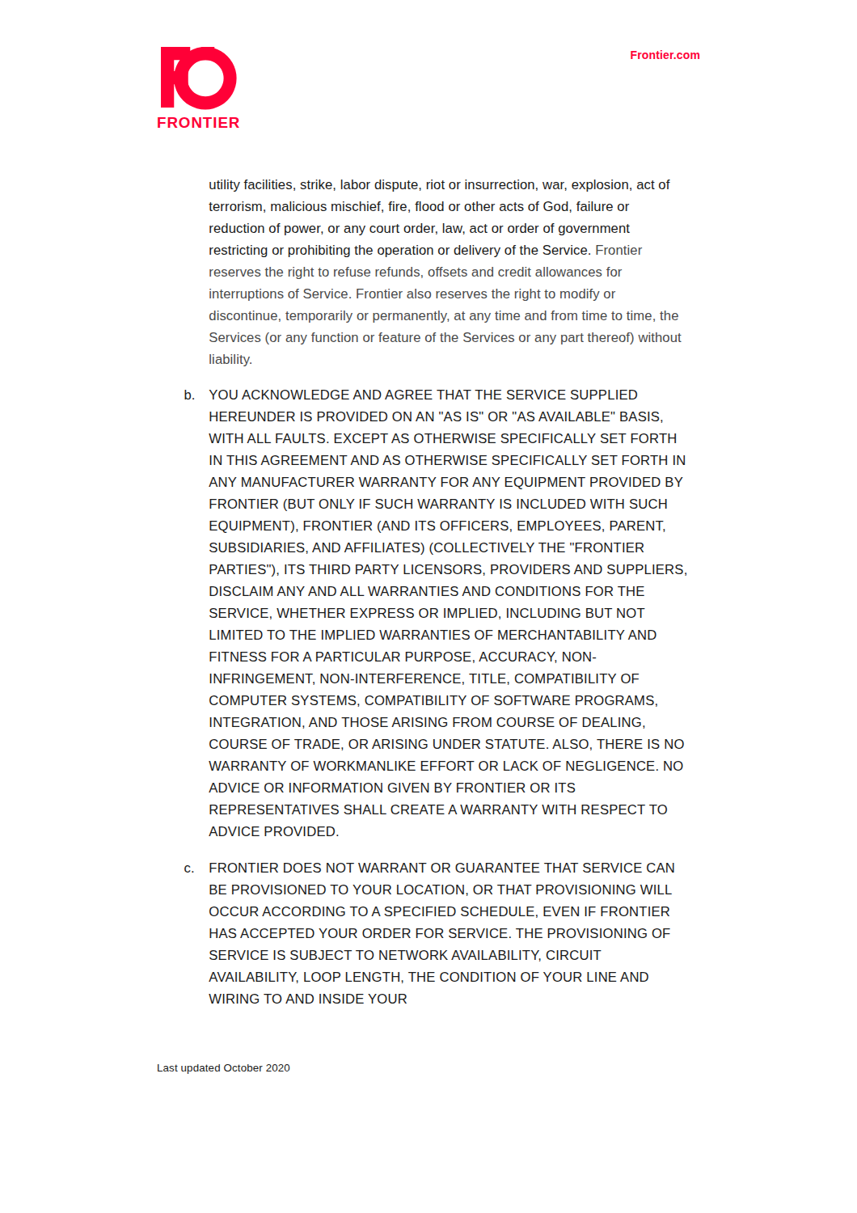FRONTIER
Frontier.com
utility facilities, strike, labor dispute, riot or insurrection, war, explosion, act of terrorism, malicious mischief, fire, flood or other acts of God, failure or reduction of power, or any court order, law, act or order of government restricting or prohibiting the operation or delivery of the Service. Frontier reserves the right to refuse refunds, offsets and credit allowances for interruptions of Service. Frontier also reserves the right to modify or discontinue, temporarily or permanently, at any time and from time to time, the Services (or any function or feature of the Services or any part thereof) without liability.
b. You acknowledge and agree that the Service supplied hereunder is provided on an "as is" or "as available" basis, with all faults. Except as otherwise specifically set forth in this Agreement and as otherwise specifically set forth in any manufacturer warranty for any equipment provided by Frontier (but only if such warranty is included with such equipment), Frontier (and its officers, employees, parent, subsidiaries, and affiliates) (collectively the "Frontier Parties"), its third party licensors, providers and suppliers, disclaim any and all warranties and conditions for the Service, whether express or implied, including but not limited to the implied warranties of merchantability and fitness for a particular purpose, accuracy, non-infringement, non-interference, title, compatibility of computer systems, compatibility of software programs, integration, and those arising from course of dealing, course of trade, or arising under statute. Also, there is no warranty of workmanlike effort or lack of negligence. No advice or information given by Frontier or its representatives shall create a warranty with respect to advice provided.
c. Frontier does not warrant or guarantee that Service can be provisioned to your location, or that provisioning will occur according to a specified schedule, even if Frontier has accepted your order for Service. The provisioning of Service is subject to network availability, circuit availability, loop length, the condition of your line and wiring to and inside your
Last updated October 2020